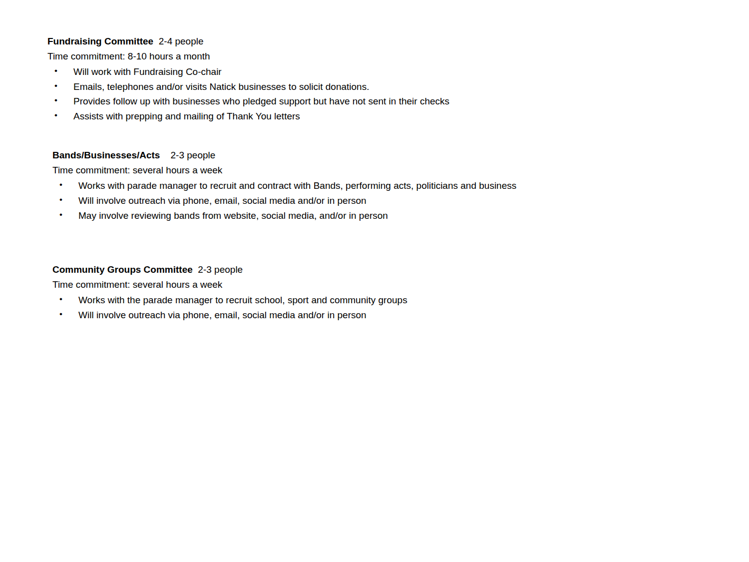Fundraising Committee 2-4 people
Time commitment: 8-10 hours a month
Will work with Fundraising Co-chair
Emails, telephones and/or visits Natick businesses to solicit donations.
Provides follow up with businesses who pledged support but have not sent in their checks
Assists with prepping and mailing of Thank You letters
Bands/Businesses/Acts 2-3 people
Time commitment: several hours a week
Works with parade manager to recruit and contract with Bands, performing acts, politicians and business
Will involve outreach via phone, email, social media and/or in person
May involve reviewing bands from website, social media, and/or in person
Community Groups Committee 2-3 people
Time commitment: several hours a week
Works with the parade manager to recruit school, sport and community groups
Will involve outreach via phone, email, social media and/or in person